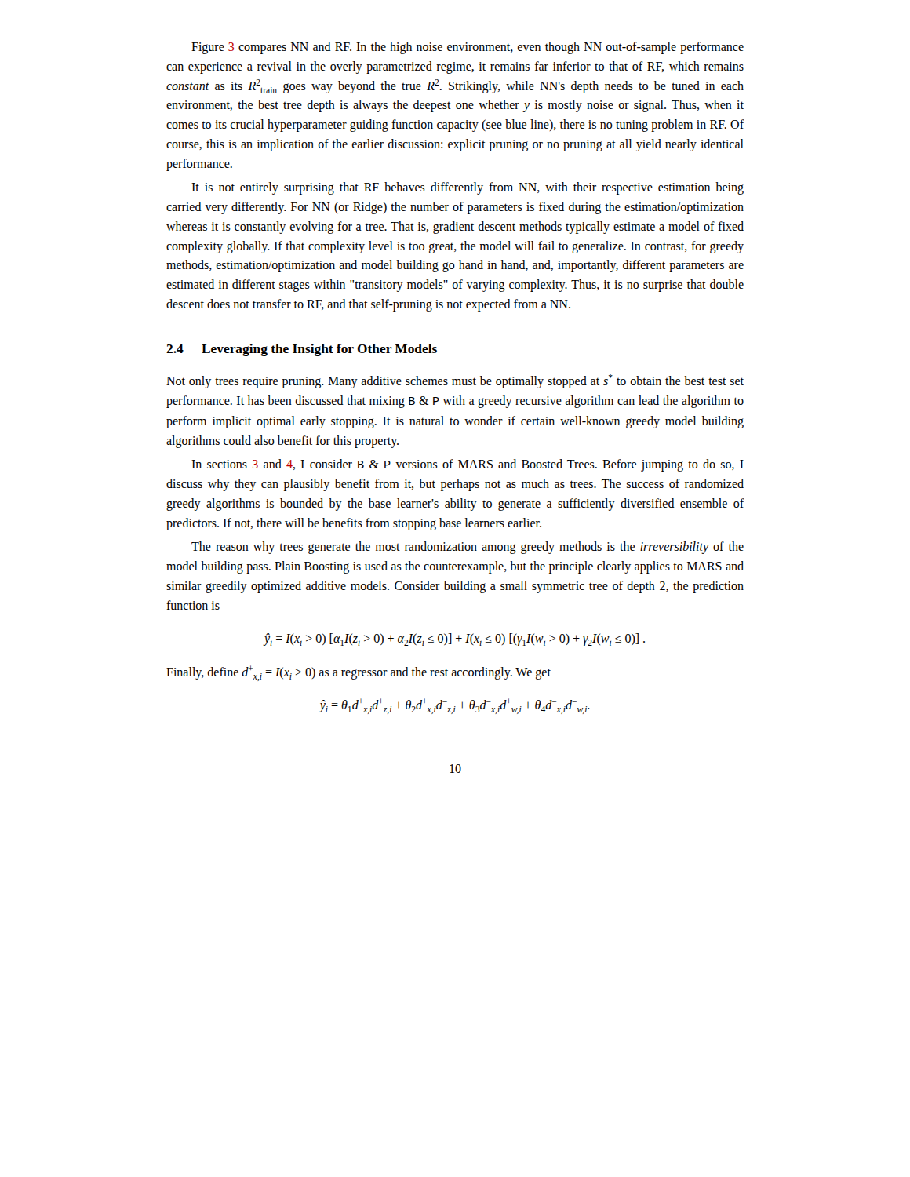Figure 3 compares NN and RF. In the high noise environment, even though NN out-of-sample performance can experience a revival in the overly parametrized regime, it remains far inferior to that of RF, which remains constant as its R2train goes way beyond the true R2. Strikingly, while NN's depth needs to be tuned in each environment, the best tree depth is always the deepest one whether y is mostly noise or signal. Thus, when it comes to its crucial hyperparameter guiding function capacity (see blue line), there is no tuning problem in RF. Of course, this is an implication of the earlier discussion: explicit pruning or no pruning at all yield nearly identical performance.
It is not entirely surprising that RF behaves differently from NN, with their respective estimation being carried very differently. For NN (or Ridge) the number of parameters is fixed during the estimation/optimization whereas it is constantly evolving for a tree. That is, gradient descent methods typically estimate a model of fixed complexity globally. If that complexity level is too great, the model will fail to generalize. In contrast, for greedy methods, estimation/optimization and model building go hand in hand, and, importantly, different parameters are estimated in different stages within "transitory models" of varying complexity. Thus, it is no surprise that double descent does not transfer to RF, and that self-pruning is not expected from a NN.
2.4 Leveraging the Insight for Other Models
Not only trees require pruning. Many additive schemes must be optimally stopped at s* to obtain the best test set performance. It has been discussed that mixing B & P with a greedy recursive algorithm can lead the algorithm to perform implicit optimal early stopping. It is natural to wonder if certain well-known greedy model building algorithms could also benefit for this property.
In sections 3 and 4, I consider B & P versions of MARS and Boosted Trees. Before jumping to do so, I discuss why they can plausibly benefit from it, but perhaps not as much as trees. The success of randomized greedy algorithms is bounded by the base learner's ability to generate a sufficiently diversified ensemble of predictors. If not, there will be benefits from stopping base learners earlier.
The reason why trees generate the most randomization among greedy methods is the irreversibility of the model building pass. Plain Boosting is used as the counterexample, but the principle clearly applies to MARS and similar greedily optimized additive models. Consider building a small symmetric tree of depth 2, the prediction function is
ŷi = I(xi > 0) [α1I(zi > 0) + α2I(zi ≤ 0)] + I(xi ≤ 0) [(γ1I(wi > 0) + γ2I(wi ≤ 0)] .
Finally, define d+x,i = I(xi > 0) as a regressor and the rest accordingly. We get
ŷi = θ1d+x,id+z,i + θ2d+x,id−z,i + θ3d−x,id+w,i + θ4d−x,id−w,i.
10